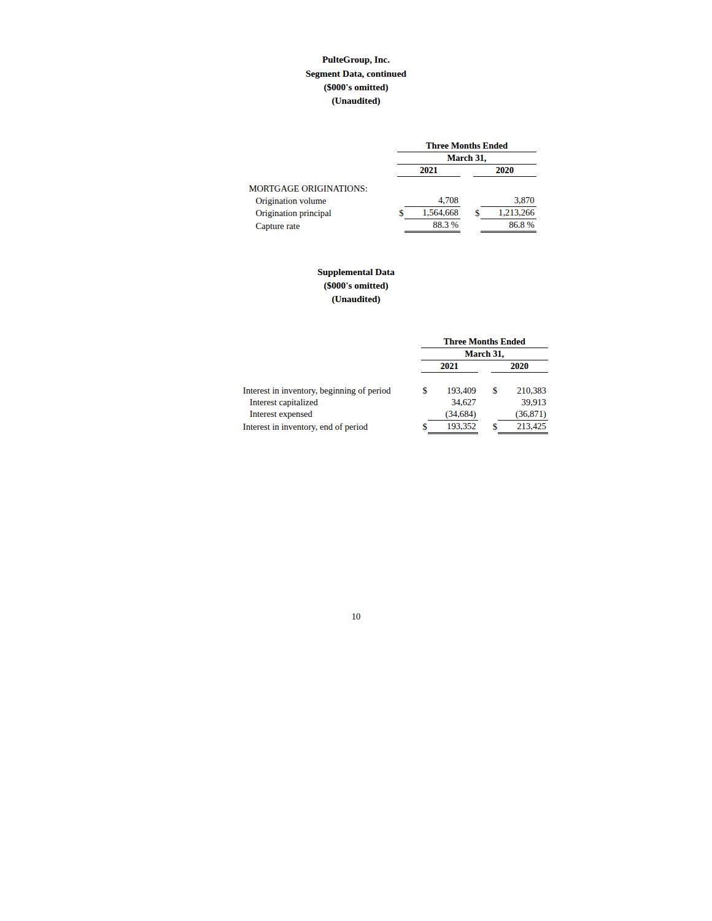PulteGroup, Inc.
Segment Data, continued
($000's omitted)
(Unaudited)
| | Three Months Ended |
| | March 31, |
| | 2021 | | 2020 |
| MORTGAGE ORIGINATIONS: | | | | | |
| Origination volume | | 4,708 | | | 3,870 |
| Origination principal | $ | 1,564,668 | | $ | 1,213,266 |
| Capture rate | | 88.3 % | | | 86.8 % |
Supplemental Data
($000's omitted)
(Unaudited)
| | Three Months Ended |
| | March 31, |
| | 2021 | | 2020 |
| Interest in inventory, beginning of period | $ | 193,409 | | $ | 210,383 |
| Interest capitalized | | 34,627 | | | 39,913 |
| Interest expensed | | (34,684) | | | (36,871) |
| Interest in inventory, end of period | $ | 193,352 | | $ | 213,425 |
10